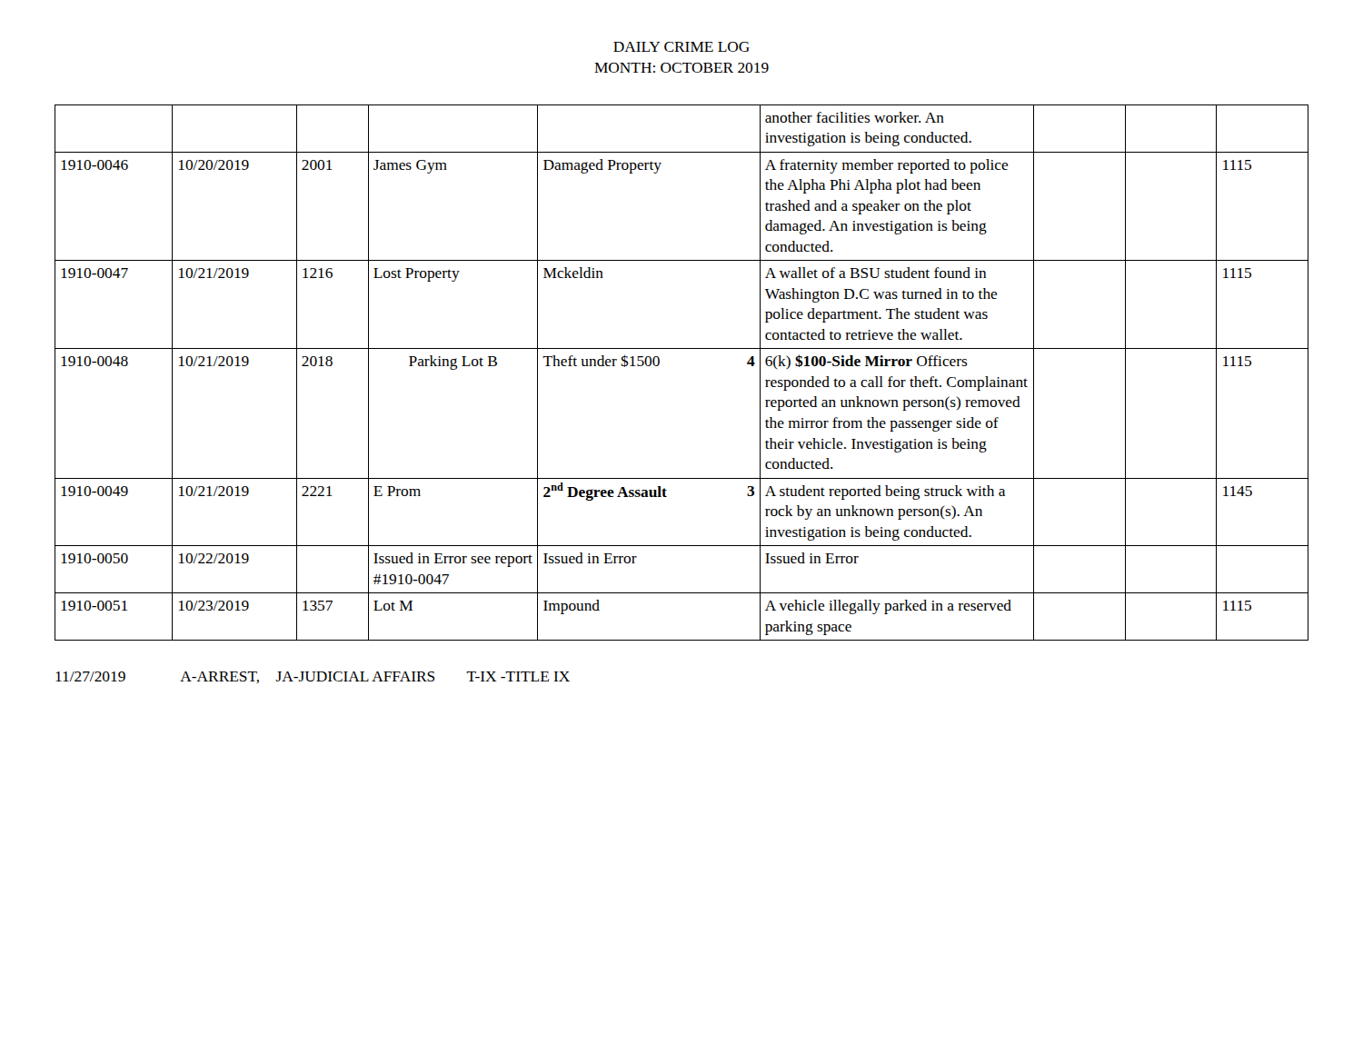DAILY CRIME LOG
MONTH: OCTOBER 2019
| | | | | | another facilities worker. An investigation is being conducted. | | | |
| 1910-0046 | 10/20/2019 | 2001 | James Gym | Damaged Property | A fraternity member reported to police the Alpha Phi Alpha plot had been trashed and a speaker on the plot damaged. An investigation is being conducted. | | | 1115 |
| 1910-0047 | 10/21/2019 | 1216 | Lost Property | Mckeldin | A wallet of a BSU student found in Washington D.C was turned in to the police department. The student was contacted to retrieve the wallet. | | | 1115 |
| 1910-0048 | 10/21/2019 | 2018 | Parking Lot B | Theft under $1500 4 | 6(k) $100-Side Mirror Officers responded to a call for theft. Complainant reported an unknown person(s) removed the mirror from the passenger side of their vehicle. Investigation is being conducted. | | | 1115 |
| 1910-0049 | 10/21/2019 | 2221 | E Prom | 2 nd Degree Assault 3 | A student reported being struck with a rock by an unknown person(s). An investigation is being conducted. | | | 1145 |
| 1910-0050 | 10/22/2019 | | Issued in Error see report #1910-0047 | Issued in Error | Issued in Error | | | |
| 1910-0051 | 10/23/2019 | 1357 | Lot M | Impound | A vehicle illegally parked in a reserved parking space | | | 1115 |
11/27/2019 A-ARREST, JA-JUDICIAL AFFAIRS T-IX -TITLE IX